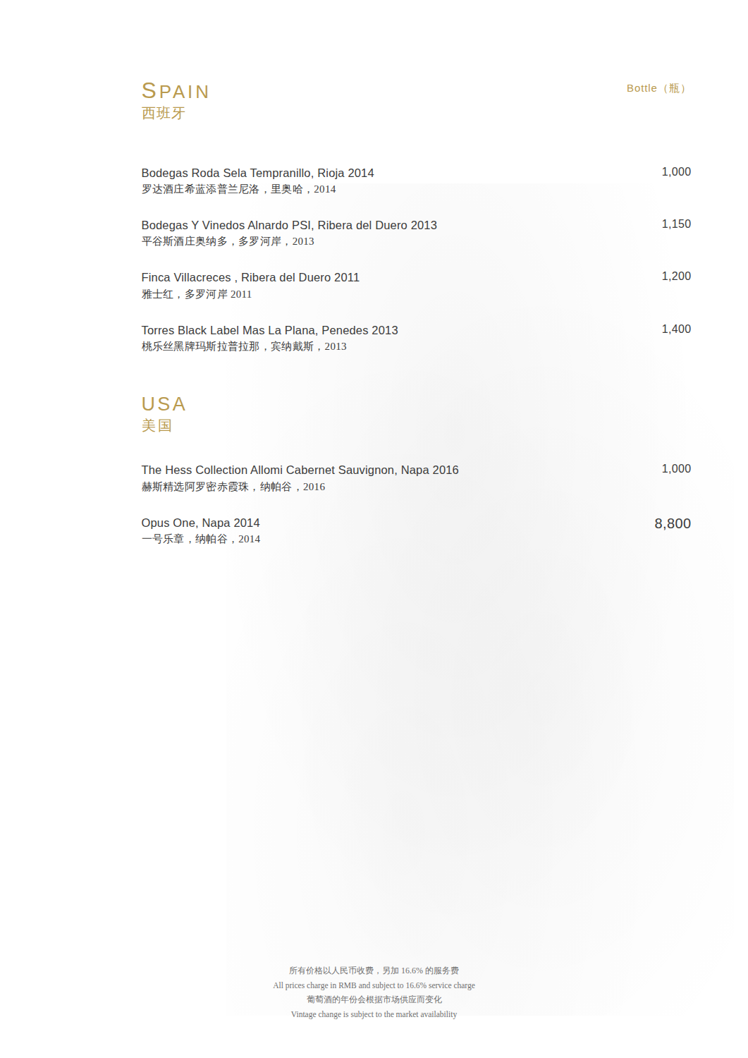SPAIN 西班牙
Bottle（瓶）
Bodegas Roda Sela Tempranillo, Rioja 2014 罗达酒庄希蓝添普兰尼洛，里奥哈，2014
1,000
Bodegas Y Vinedos Alnardo PSI, Ribera del Duero 2013 平谷斯酒庄奥纳多，多罗河岸，2013
1,150
Finca Villacreces , Ribera del Duero 2011 雅士红，多罗河岸 2011
1,200
Torres Black Label Mas La Plana, Penedes 2013 桃乐丝黑牌玛斯拉普拉那，宾纳戴斯，2013
1,400
USA 美国
The Hess Collection Allomi Cabernet Sauvignon, Napa 2016 赫斯精选阿罗密赤霞珠，纳帕谷，2016
1,000
Opus One, Napa 2014 一号乐章，纳帕谷，2014
8,800
所有价格以人民币收费，另加 16.6% 的服务费
All prices charge in RMB and subject to 16.6% service charge
葡萄酒的年份会根据市场供应而变化
Vintage change is subject to the market availability